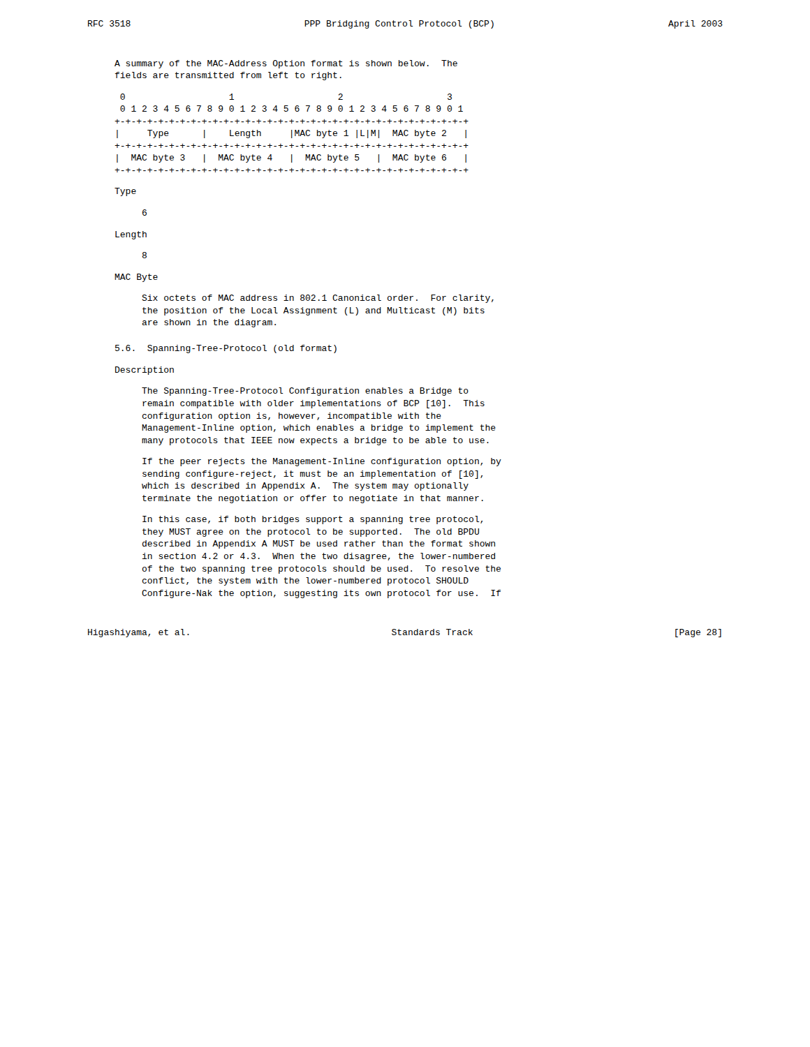RFC 3518 PPP Bridging Control Protocol (BCP) April 2003
A summary of the MAC-Address Option format is shown below. The
fields are transmitted from left to right.
 0                   1                   2                   3
 0 1 2 3 4 5 6 7 8 9 0 1 2 3 4 5 6 7 8 9 0 1 2 3 4 5 6 7 8 9 0 1
+-+-+-+-+-+-+-+-+-+-+-+-+-+-+-+-+-+-+-+-+-+-+-+-+-+-+-+-+-+-+-+-+
|     Type      |    Length     |MAC byte 1 |L|M|  MAC byte 2   |
+-+-+-+-+-+-+-+-+-+-+-+-+-+-+-+-+-+-+-+-+-+-+-+-+-+-+-+-+-+-+-+-+
|  MAC byte 3   |  MAC byte 4   |  MAC byte 5   |  MAC byte 6   |
+-+-+-+-+-+-+-+-+-+-+-+-+-+-+-+-+-+-+-+-+-+-+-+-+-+-+-+-+-+-+-+-+
Type
6
Length
8
MAC Byte
Six octets of MAC address in 802.1 Canonical order. For clarity,
the position of the Local Assignment (L) and Multicast (M) bits
are shown in the diagram.
5.6. Spanning-Tree-Protocol (old format)
Description
The Spanning-Tree-Protocol Configuration enables a Bridge to
remain compatible with older implementations of BCP [10]. This
configuration option is, however, incompatible with the
Management-Inline option, which enables a bridge to implement the
many protocols that IEEE now expects a bridge to be able to use.
If the peer rejects the Management-Inline configuration option, by
sending configure-reject, it must be an implementation of [10],
which is described in Appendix A. The system may optionally
terminate the negotiation or offer to negotiate in that manner.
In this case, if both bridges support a spanning tree protocol,
they MUST agree on the protocol to be supported. The old BPDU
described in Appendix A MUST be used rather than the format shown
in section 4.2 or 4.3. When the two disagree, the lower-numbered
of the two spanning tree protocols should be used. To resolve the
conflict, the system with the lower-numbered protocol SHOULD
Configure-Nak the option, suggesting its own protocol for use. If
Higashiyama, et al. Standards Track [Page 28]